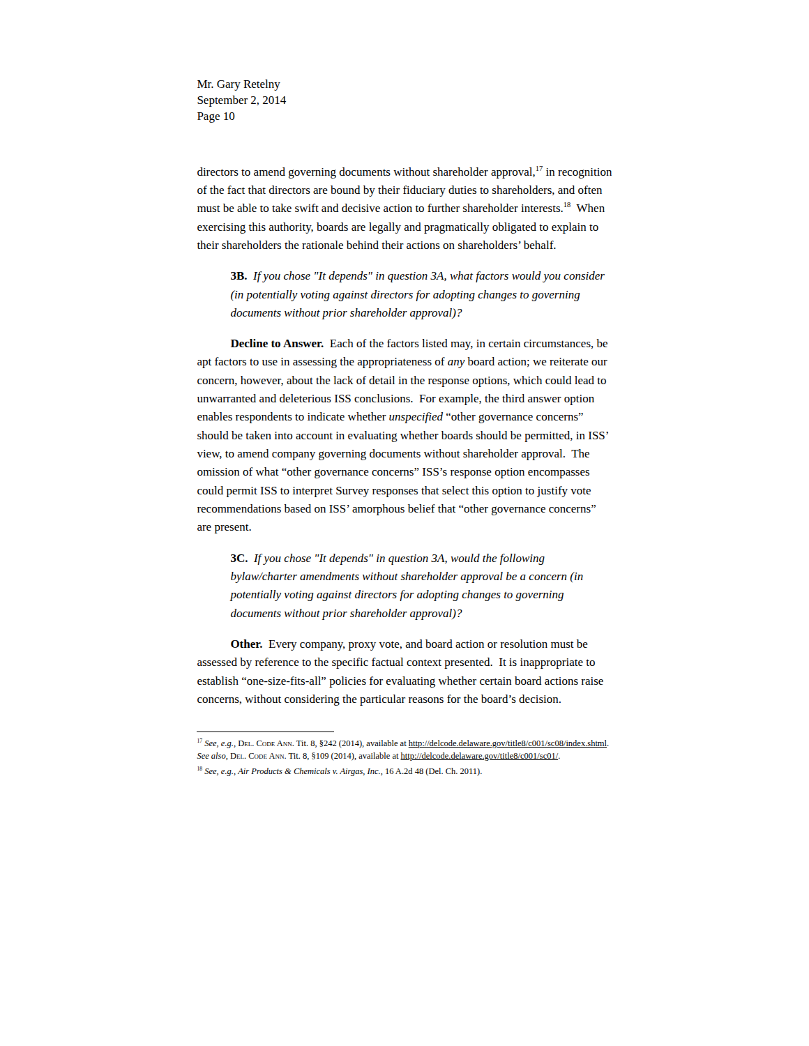Mr. Gary Retelny
September 2, 2014
Page 10
directors to amend governing documents without shareholder approval,17 in recognition of the fact that directors are bound by their fiduciary duties to shareholders, and often must be able to take swift and decisive action to further shareholder interests.18 When exercising this authority, boards are legally and pragmatically obligated to explain to their shareholders the rationale behind their actions on shareholders’ behalf.
3B. If you chose "It depends" in question 3A, what factors would you consider (in potentially voting against directors for adopting changes to governing documents without prior shareholder approval)?
Decline to Answer. Each of the factors listed may, in certain circumstances, be apt factors to use in assessing the appropriateness of any board action; we reiterate our concern, however, about the lack of detail in the response options, which could lead to unwarranted and deleterious ISS conclusions. For example, the third answer option enables respondents to indicate whether unspecified “other governance concerns” should be taken into account in evaluating whether boards should be permitted, in ISS’ view, to amend company governing documents without shareholder approval. The omission of what “other governance concerns” ISS’s response option encompasses could permit ISS to interpret Survey responses that select this option to justify vote recommendations based on ISS’ amorphous belief that “other governance concerns” are present.
3C. If you chose "It depends" in question 3A, would the following bylaw/charter amendments without shareholder approval be a concern (in potentially voting against directors for adopting changes to governing documents without prior shareholder approval)?
Other. Every company, proxy vote, and board action or resolution must be assessed by reference to the specific factual context presented. It is inappropriate to establish “one-size-fits-all” policies for evaluating whether certain board actions raise concerns, without considering the particular reasons for the board’s decision.
17 See, e.g., Del. Code Ann. Tit. 8, §242 (2014), available at http://delcode.delaware.gov/title8/c001/sc08/index.shtml. See also, Del. Code Ann. Tit. 8, §109 (2014), available at http://delcode.delaware.gov/title8/c001/sc01/.
18 See, e.g., Air Products & Chemicals v. Airgas, Inc., 16 A.2d 48 (Del. Ch. 2011).